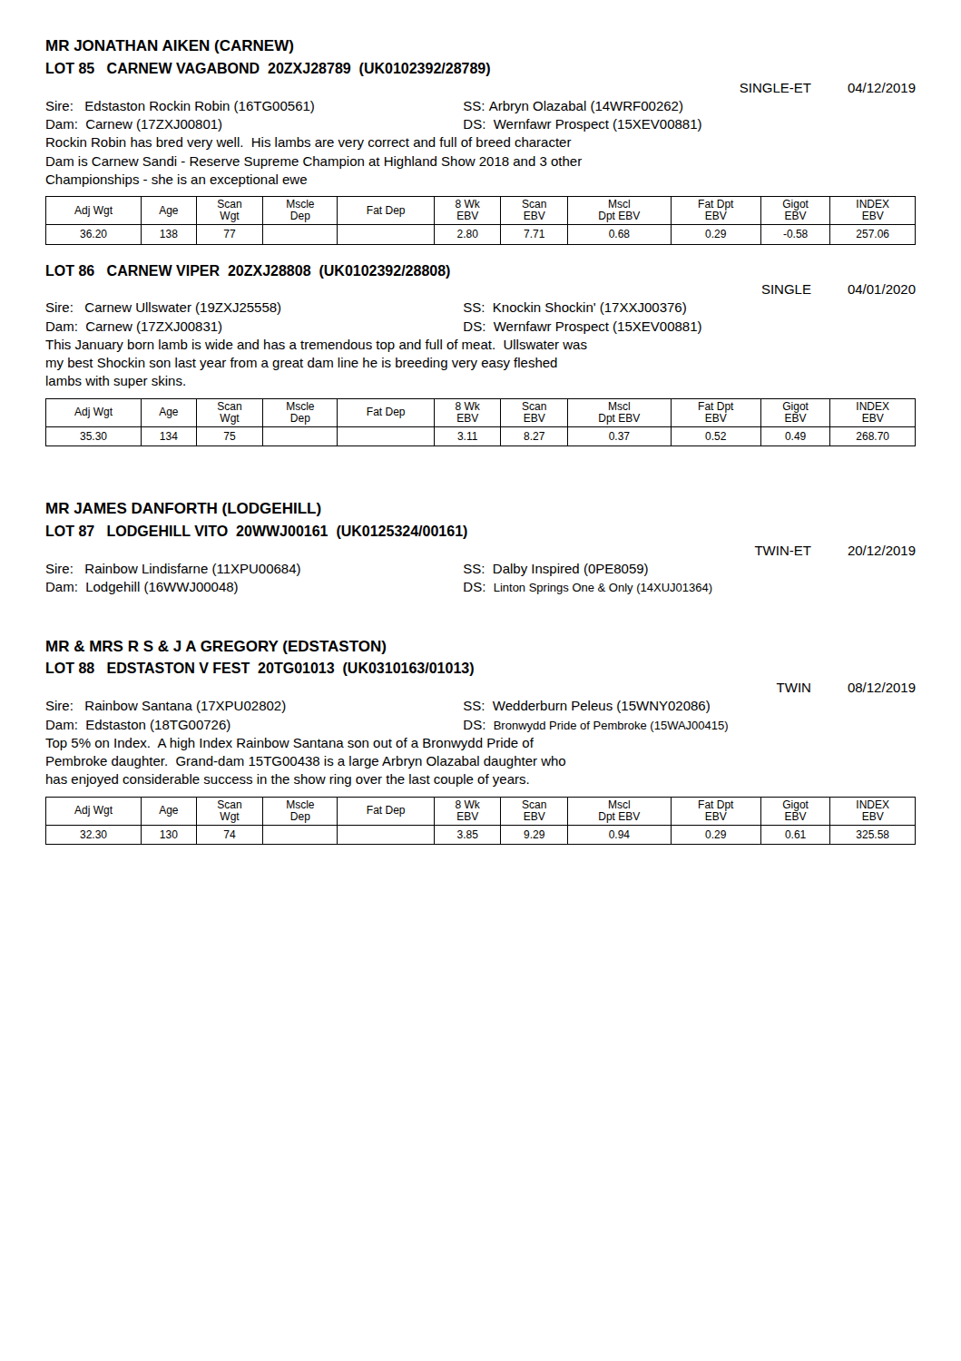MR JONATHAN AIKEN (CARNEW)
LOT 85 CARNEW VAGABOND 20ZXJ28789 (UK0102392/28789)
SINGLE-ET04/12/2019
| Sire: Edstaston Rockin Robin (16TG00561) | SS: Arbryn Olazabal (14WRF00262) |
| Dam: Carnew (17ZXJ00801) | DS: Wernfawr Prospect (15XEV00881) |
Rockin Robin has bred very well. His lambs are very correct and full of breed character
Dam is Carnew Sandi - Reserve Supreme Champion at Highland Show 2018 and 3 other
Championships - she is an exceptional ewe
| Adj Wgt | Age | Scan Wgt | Mscle Dep | Fat Dep | 8 Wk EBV | Scan EBV | Mscl Dpt EBV | Fat Dpt EBV | Gigot EBV | INDEX EBV |
| --- | --- | --- | --- | --- | --- | --- | --- | --- | --- | --- |
| 36.20 | 138 | 77 | | | 2.80 | 7.71 | 0.68 | 0.29 | -0.58 | 257.06 |
LOT 86 CARNEW VIPER 20ZXJ28808 (UK0102392/28808)
SINGLE04/01/2020
| Sire: Carnew Ullswater (19ZXJ25558) | SS: Knockin Shockin' (17XXJ00376) |
| Dam: Carnew (17ZXJ00831) | DS: Wernfawr Prospect (15XEV00881) |
This January born lamb is wide and has a tremendous top and full of meat. Ullswater was
my best Shockin son last year from a great dam line he is breeding very easy fleshed
lambs with super skins.
| Adj Wgt | Age | Scan Wgt | Mscle Dep | Fat Dep | 8 Wk EBV | Scan EBV | Mscl Dpt EBV | Fat Dpt EBV | Gigot EBV | INDEX EBV |
| --- | --- | --- | --- | --- | --- | --- | --- | --- | --- | --- |
| 35.30 | 134 | 75 | | | 3.11 | 8.27 | 0.37 | 0.52 | 0.49 | 268.70 |
MR JAMES DANFORTH (LODGEHILL)
LOT 87 LODGEHILL VITO 20WWJ00161 (UK0125324/00161)
TWIN-ET20/12/2019
| Sire: Rainbow Lindisfarne (11XPU00684) | SS: Dalby Inspired (0PE8059) |
| Dam: Lodgehill (16WWJ00048) | DS: Linton Springs One & Only (14XUJ01364) |
MR & MRS R S & J A GREGORY (EDSTASTON)
LOT 88 EDSTASTON V FEST 20TG01013 (UK0310163/01013)
TWIN08/12/2019
| Sire: Rainbow Santana (17XPU02802) | SS: Wedderburn Peleus (15WNY02086) |
| Dam: Edstaston (18TG00726) | DS: Bronwydd Pride of Pembroke (15WAJ00415) |
Top 5% on Index. A high Index Rainbow Santana son out of a Bronwydd Pride of
Pembroke daughter. Grand-dam 15TG00438 is a large Arbryn Olazabal daughter who
has enjoyed considerable success in the show ring over the last couple of years.
| Adj Wgt | Age | Scan Wgt | Mscle Dep | Fat Dep | 8 Wk EBV | Scan EBV | Mscl Dpt EBV | Fat Dpt EBV | Gigot EBV | INDEX EBV |
| --- | --- | --- | --- | --- | --- | --- | --- | --- | --- | --- |
| 32.30 | 130 | 74 | | | 3.85 | 9.29 | 0.94 | 0.29 | 0.61 | 325.58 |